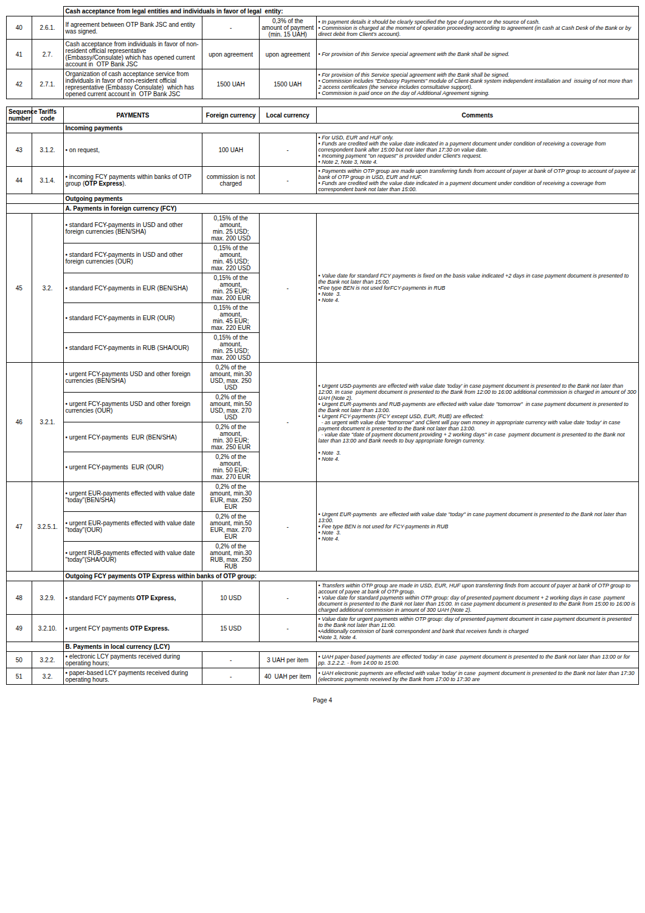| | | Cash acceptance from legal entities and individuals in favor of legal entity: |
| 40 | 2.6.1. | If agreement between OTP Bank JSC and entity was signed. | - | 0,3% of the amount of payment (min. 15 UAH) | • In payment details it should be clearly specified the type of payment or the source of cash. • Commission is charged at the moment of operation proceeding according to agreement (in cash at Cash Desk of the Bank or by direct debit from Client's account). |
| 41 | 2.7. | Cash acceptance from individuals in favor of non-resident official representative (Embassy/Consulate) which has opened current account in OTP Bank JSC | upon agreement | upon agreement | • For provision of this Service special agreement with the Bank shall be signed. |
| 42 | 2.7.1. | Organization of cash acceptance service from individuals in favor of non-resident official representative (Embassy Consulate) which has opened current account in OTP Bank JSC | 1500 UAH | 1500 UAH | • For provision of this Service special agreement with the Bank shall be signed. • Commission includes "Embassy Payments" module of Client-Bank system independent installation and issuing of not more than 2 access certificates (the service includes consultative support). • Commission is paid once on the day of Additional Agreement signing. |
| Sequence number | Tariffs code | PAYMENTS | Foreign currency | Local currency | Comments |
| | | Incoming payments |
| 43 | 3.1.2. | • on request, | 100 UAH | - | • For USD, EUR and HUF only. • Funds are credited with the value date indicated in a payment document under condition of receiving a coverage from correspondent bank after 15:00 but not later than 17:30 on value date. • Incoming payment "on request" is provided under Client's request. • Note 2, Note 3, Note 4. |
| 44 | 3.1.4. | • incoming FCY payments within banks of OTP group ( OTP Express ). | commission is not charged | - | • Payments within OTP group are made upon transferring funds from account of payer at bank of OTP group to account of payee at bank of OTP group in USD, EUR and HUF. • Funds are credited with the value date indicated in a payment document under condition of receiving a coverage from correspondent bank not later than 15:00. |
| | | Outgoing payments |
| | | A. Payments in foreign currency (FCY) |
| 45 | 3.2. | • standard FCY-payments in USD and other foreign currencies (BEN/SHA) | 0,15% of the amount, min. 25 USD; max. 200 USD | - | • Value date for standard FCY payments is fixed on the basis value indicated +2 days in case payment document is presented to the Bank not later than 15:00. •Fee type BEN is not used forFCY-payments in RUB • Note 3. • Note 4. |
| • standard FCY-payments in USD and other foreign currencies (OUR) | 0,15% of the amount, min. 45 USD; max. 220 USD |
| • standard FCY-payments in EUR (BEN/SHA) | 0,15% of the amount, min. 25 EUR; max. 200 EUR |
| • standard FCY-payments in EUR (OUR) | 0,15% of the amount, min. 45 EUR; max. 220 EUR |
| • standard FCY-payments in RUB (SHA/OUR) | 0,15% of the amount, min. 25 USD; max. 200 USD |
| 46 | 3.2.1. | • urgent FCY-payments USD and other foreign currencies (BEN/SHA) | 0,2% of the amount, min.30 USD, max. 250 USD | - | • Urgent USD-payments are effected with value date 'today' in case payment document is presented to the Bank not later than 12:00. In case payment document is presented to the Bank from 12:00 to 16:00 additional commission is charged in amount of 300 UAH (Note 2). • Urgent EUR-payments and RUB-payments are effected with value date "tomorrow" in case payment document is presented to the Bank not later than 13:00. • Urgent FCY-payments (FCY except USD, EUR, RUB) are effected: - as urgent with value date "tomorrow" and Client will pay own money in appropriate currency with value date 'today' in case payment document is presented to the Bank not later than 13:00. - value date "date of payment document providing + 2 working days" in case payment document is presented to the Bank not later than 13:00 and Bank needs to buy appropriate foreign currency. • Note 3. • Note 4. |
| • urgent FCY-payments USD and other foreign currencies (OUR) | 0,2% of the amount, min.50 USD, max. 270 USD |
| • urgent FCY-payments EUR (BEN/SHA) | 0,2% of the amount, min. 30 EUR; max. 250 EUR |
| • urgent FCY-payments EUR (OUR) | 0,2% of the amount, min. 50 EUR; max. 270 EUR |
| 47 | 3.2.5.1. | • urgent EUR-payments effected with value date "today"(BEN/SHA) | 0,2% of the amount, min.30 EUR, max. 250 EUR | - | • Urgent EUR-payments are effected with value date "today" in case payment document is presented to the Bank not later than 13:00. • Fee type BEN is not used for FCY-payments in RUB • Note 3. • Note 4. |
| • urgent EUR-payments effected with value date "today"(OUR) | 0,2% of the amount, min.50 EUR, max. 270 EUR |
| • urgent RUB-payments effected with value date "today"(SHA/OUR) | 0,2% of the amount, min.30 RUB, max. 250 RUB |
| | | Outgoing FCY payments OTP Express within banks of OTP group: |
| 48 | 3.2.9. | • standard FCY payments OTP Express, | 10 USD | - | • Transfers within OTP group are made in USD, EUR, HUF upon transferring finds from account of payer at bank of OTP group to account of payee at bank of OTP group. • Value date for standard payments within OTP group: day of presented payment document + 2 working days in case payment document is presented to the Bank not later than 15:00. In case payment document is presented to the Bank from 15:00 to 16:00 is charged additional commission in amount of 300 UAH (Note 2). |
| 49 | 3.2.10. | • urgent FCY payments OTP Express. | 15 USD | - | • Value date for urgent payments within OTP group: day of presented payment document in case payment document is presented to the Bank not later than 11:00. •Additionally comission of bank correspondent and bank that receives funds is charged •Note 3, Note 4. |
| | | B. Payments in local currency (LCY) |
| 50 | 3.2.2. | • electronic LCY payments received during operating hours; | - | 3 UAH per item | • UAH paper-based payments are effected 'today' in case payment document is presented to the Bank not later than 13:00 or for pp. 3.2.2.2. - from 14:00 to 15:00. |
| 51 | 3.2. | • paper-based LCY payments received during operating hours. | - | 40 UAH per item | • UAH electronic payments are effected with value 'today' in case payment document is presented to the Bank not later than 17:30 (electronic payments received by the Bank from 17:00 to 17:30 are |
Page 4